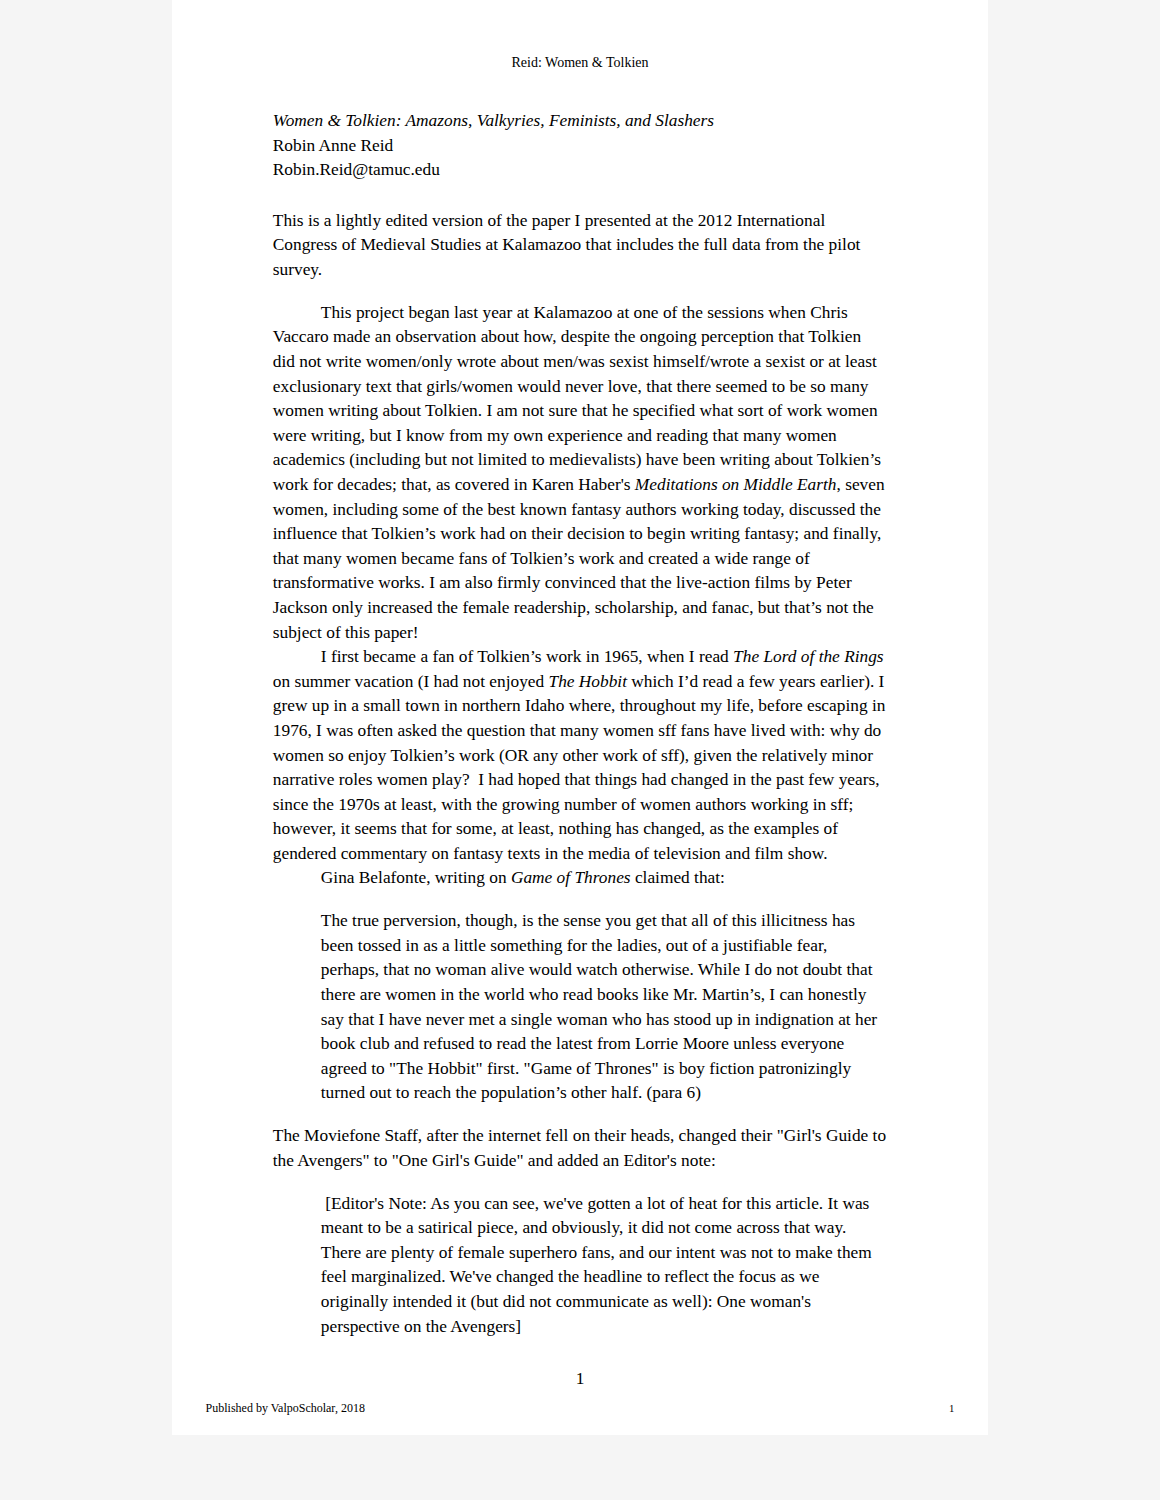Reid: Women & Tolkien
Women & Tolkien: Amazons, Valkyries, Feminists, and Slashers
Robin Anne Reid
Robin.Reid@tamuc.edu
This is a lightly edited version of the paper I presented at the 2012 International Congress of Medieval Studies at Kalamazoo that includes the full data from the pilot survey.
This project began last year at Kalamazoo at one of the sessions when Chris Vaccaro made an observation about how, despite the ongoing perception that Tolkien did not write women/only wrote about men/was sexist himself/wrote a sexist or at least exclusionary text that girls/women would never love, that there seemed to be so many women writing about Tolkien. I am not sure that he specified what sort of work women were writing, but I know from my own experience and reading that many women academics (including but not limited to medievalists) have been writing about Tolkien’s work for decades; that, as covered in Karen Haber's Meditations on Middle Earth, seven women, including some of the best known fantasy authors working today, discussed the influence that Tolkien’s work had on their decision to begin writing fantasy; and finally, that many women became fans of Tolkien’s work and created a wide range of transformative works. I am also firmly convinced that the live-action films by Peter Jackson only increased the female readership, scholarship, and fanac, but that’s not the subject of this paper!
I first became a fan of Tolkien’s work in 1965, when I read The Lord of the Rings on summer vacation (I had not enjoyed The Hobbit which I’d read a few years earlier). I grew up in a small town in northern Idaho where, throughout my life, before escaping in 1976, I was often asked the question that many women sff fans have lived with: why do women so enjoy Tolkien’s work (OR any other work of sff), given the relatively minor narrative roles women play? I had hoped that things had changed in the past few years, since the 1970s at least, with the growing number of women authors working in sff; however, it seems that for some, at least, nothing has changed, as the examples of gendered commentary on fantasy texts in the media of television and film show.
Gina Belafonte, writing on Game of Thrones claimed that:
The true perversion, though, is the sense you get that all of this illicitness has been tossed in as a little something for the ladies, out of a justifiable fear, perhaps, that no woman alive would watch otherwise. While I do not doubt that there are women in the world who read books like Mr. Martin’s, I can honestly say that I have never met a single woman who has stood up in indignation at her book club and refused to read the latest from Lorrie Moore unless everyone agreed to "The Hobbit" first. "Game of Thrones" is boy fiction patronizingly turned out to reach the population’s other half. (para 6)
The Moviefone Staff, after the internet fell on their heads, changed their "Girl's Guide to the Avengers" to "One Girl's Guide" and added an Editor's note:
[Editor's Note: As you can see, we've gotten a lot of heat for this article. It was meant to be a satirical piece, and obviously, it did not come across that way. There are plenty of female superhero fans, and our intent was not to make them feel marginalized. We've changed the headline to reflect the focus as we originally intended it (but did not communicate as well): One woman's perspective on the Avengers]
1
Published by ValpoScholar, 2018 1